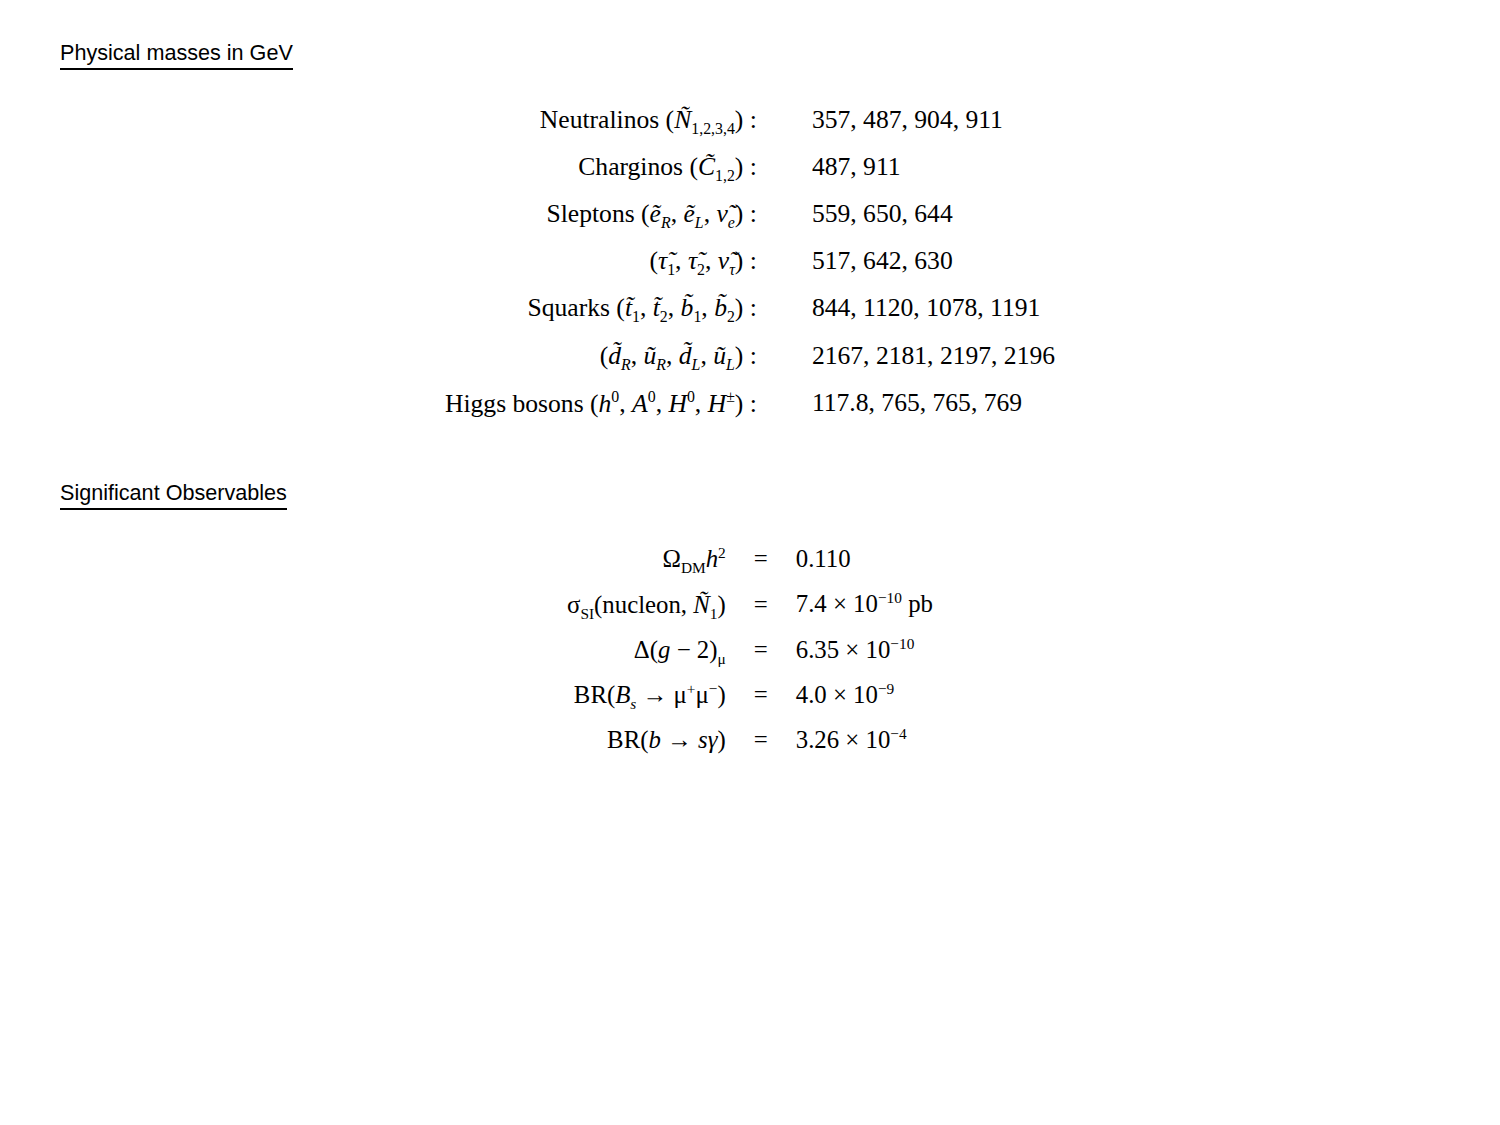Physical masses in GeV
| Neutralinos ( Ñ 1,2,3,4 ) : | 357, 487, 904, 911 |
| Charginos ( C̃ 1,2 ) : | 487, 911 |
| Sleptons ( ẽ R , ẽ L , ν̃ e ) : | 559, 650, 644 |
| ( τ̃ 1 , τ̃ 2 , ν̃ τ ) : | 517, 642, 630 |
| Squarks ( t̃ 1 , t̃ 2 , b̃ 1 , b̃ 2 ) : | 844, 1120, 1078, 1191 |
| ( d̃ R , ũ R , d̃ L , ũ L ) : | 2167, 2181, 2197, 2196 |
| Higgs bosons ( h 0 , A 0 , H 0 , H ± ) : | 117.8, 765, 765, 769 |
Significant Observables
| Ω DM h 2 | = | 0.110 |
| σ SI (nucleon, Ñ 1 ) | = | 7.4 × 10 −10 pb |
| Δ( g − 2) μ | = | 6.35 × 10 −10 |
| BR( B s → μ + μ − ) | = | 4.0 × 10 −9 |
| BR( b → sγ ) | = | 3.26 × 10 −4 |